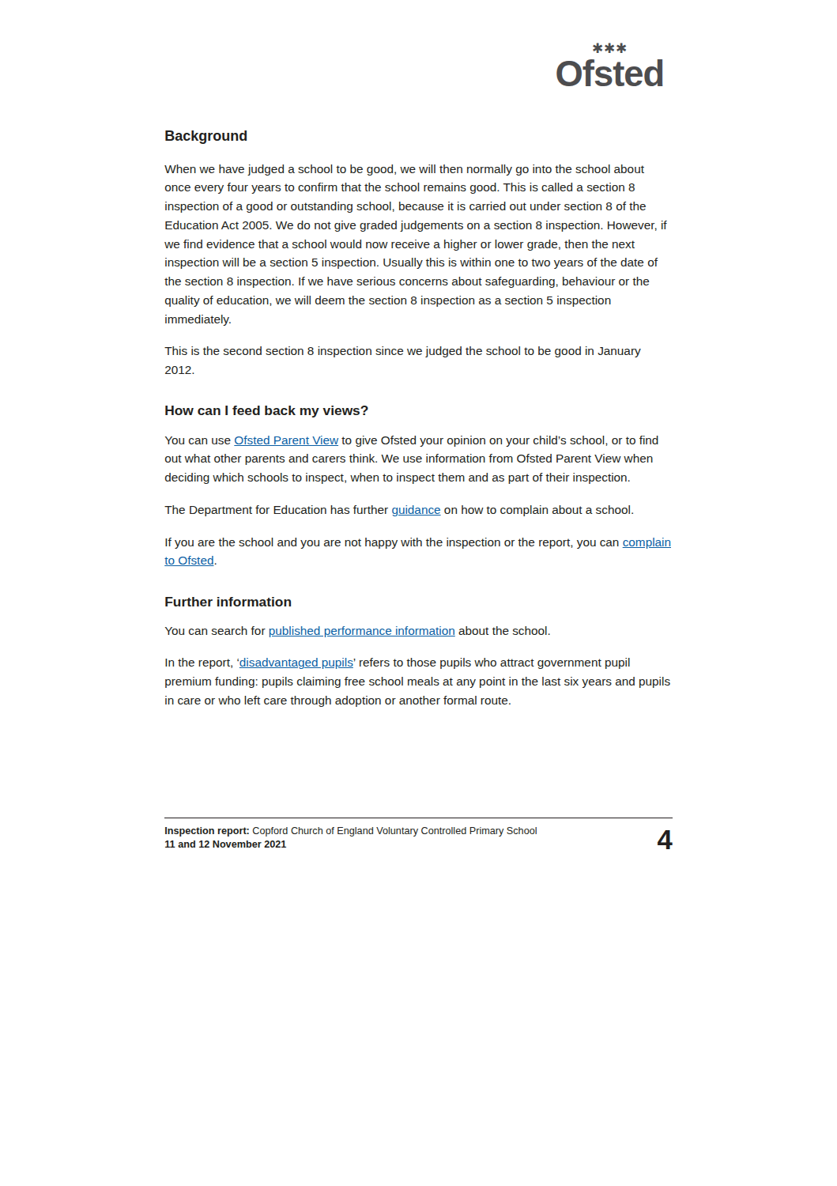✱✱✱
Ofsted
Background
When we have judged a school to be good, we will then normally go into the school about once every four years to confirm that the school remains good. This is called a section 8 inspection of a good or outstanding school, because it is carried out under section 8 of the Education Act 2005. We do not give graded judgements on a section 8 inspection. However, if we find evidence that a school would now receive a higher or lower grade, then the next inspection will be a section 5 inspection. Usually this is within one to two years of the date of the section 8 inspection. If we have serious concerns about safeguarding, behaviour or the quality of education, we will deem the section 8 inspection as a section 5 inspection immediately.
This is the second section 8 inspection since we judged the school to be good in January 2012.
How can I feed back my views?
You can use Ofsted Parent View to give Ofsted your opinion on your child’s school, or to find out what other parents and carers think. We use information from Ofsted Parent View when deciding which schools to inspect, when to inspect them and as part of their inspection.
The Department for Education has further guidance on how to complain about a school.
If you are the school and you are not happy with the inspection or the report, you can complain to Ofsted.
Further information
You can search for published performance information about the school.
In the report, ‘disadvantaged pupils’ refers to those pupils who attract government pupil premium funding: pupils claiming free school meals at any point in the last six years and pupils in care or who left care through adoption or another formal route.
Inspection report: Copford Church of England Voluntary Controlled Primary School
11 and 12 November 2021 4